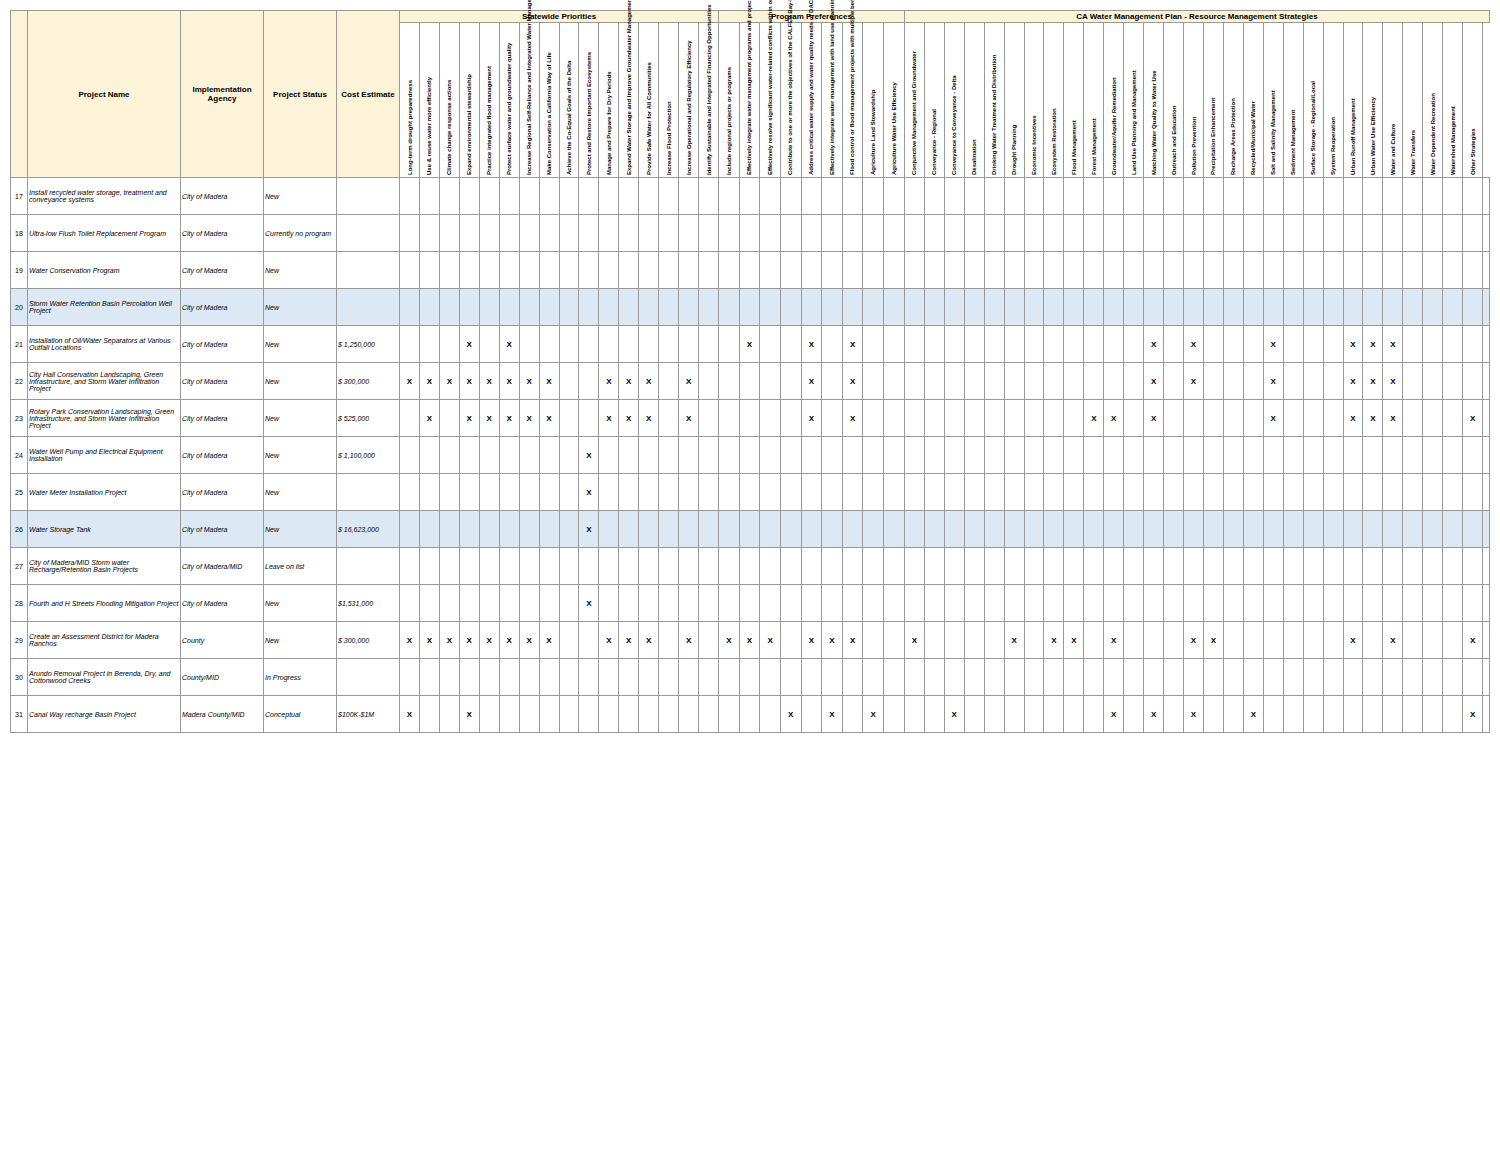| | Project Name | Implementation Agency | Project Status | Cost Estimate | Statewide Priorities | Program Preferences | CA Water Management Plan - Resource Management Strategies |
| --- | --- | --- | --- | --- | --- | --- | --- |
| Long-term drought preparedness | Use & reuse water more efficiently | Climate change response actions | Expand environmental stewardship | Practice integrated flood management | Protect surface water and groundwater quality | Increase Regional Self-Reliance and Integrated Water Management Across All Levels of Governance | Make Conservation a California Way of Life | Achieve the Co-Equal Goals of the Delta | Protect and Restore Important Ecosystems | Manage and Prepare for Dry Periods | Expand Water Storage and Improve Groundwater Management | Provide Safe Water for All Communities | Increase Flood Protection | Increase Operational and Regulatory Efficiency | Identify Sustainable and Integrated Financing Opportunities | Include regional projects or programs | Effectively integrate water management programs and projects within a hydrologic region | Effectively resolve significant water-related conflicts within or between regions | Contribute to one or more the objectives of the CALFED Bay-Delta Program | Address critical water supply and water quality needs of DACs within the region | Effectively integrate water management with land use planning | Flood control or flood management projects with multiple benefits | Agriculture Land Stewardship | Agriculture Water Use Efficiency | Conjunctive Management and Groundwater | Conveyance - Regional | Conveyance to Conveyance - Delta | Desalination | Drinking Water Treatment and Distribution | Drought Planning | Economic Incentives | Ecosystem Restoration | Flood Management | Forest Management | Groundwater/Aquifer Remediation | Land Use Planning and Management | Matching Water Quality to Water Use | Outreach and Education | Pollution Prevention | Precipitation Enhancement | Recharge Areas Protection | Recycled/Municipal Water | Salt and Salinity Management | Sediment Management | Surface Storage - Regional/Local | System Reoperation | Urban Runoff Management | Urban Water Use Efficiency | Water and Culture | Water Transfers | Water Dependent Recreation | Watershed Management | Other Strategies |
| 17 | Install recycled water storage, treatment and conveyance systems | City of Madera | New | | | | | | | | | | | | | | | | | | | | | | | | | | | | | | | | | | | | | | | | | | | | | | | | | | | | | | | | |
| 18 | Ultra-low Flush Toilet Replacement Program | City of Madera | Currently no program | | | | | | | | | | | | | | | | | | | | | | | | | | | | | | | | | | | | | | | | | | | | | | | | | | | | | | | | |
| 19 | Water Conservation Program | City of Madera | New | | | | | | | | | | | | | | | | | | | | | | | | | | | | | | | | | | | | | | | | | | | | | | | | | | | | | | | | |
| 20 | Storm Water Retention Basin Percolation Well Project | City of Madera | New | | | | | | | | | | | | | | | | | | | | | | | | | | | | | | | | | | | | | | | | | | | | | | | | | | | | | | | | |
| 21 | Installation of Oil/Water Separators at Various Outfall Locations | City of Madera | New | $ 1,250,000 | | | | X | | X | | | | | | | | | | | | X | | | X | | X | | | | | | | | | | | | | | | X | | X | | | | X | | | | X | X | X | | | | | |
| 22 | City Hall Conservation Landscaping, Green Infrastructure, and Storm Water Infiltration Project | City of Madera | New | $ 300,000 | X | X | X | X | X | X | X | X | | | X | X | X | | X | | | | | | X | | X | | | | | | | | | | | | | | | X | | X | | | | X | | | | X | X | X | | | | | |
| 23 | Rotary Park Conservation Landscaping, Green Infrastructure, and Storm Water Infiltration Project | City of Madera | New | $ 525,000 | | X | | X | X | X | X | X | | | X | X | X | | X | | | | | | X | | X | | | | | | | | | | | | X | X | | X | | | | | | X | | | | X | X | X | | | | X | |
| 24 | Water Well Pump and Electrical Equipment Installation | City of Madera | New | $ 1,100,000 | | | | | | | | | | X | | | | | | | | | | | | | | | | | | | | | | | | | | | | | | | | | | | | | | | | | | | | | |
| 25 | Water Meter Installation Project | City of Madera | New | | | | | | | | | | | X | | | | | | | | | | | | | | | | | | | | | | | | | | | | | | | | | | | | | | | | | | | | | |
| 26 | Water Storage Tank | City of Madera | New | $ 16,623,000 | | | | | | | | | | X | | | | | | | | | | | | | | | | | | | | | | | | | | | | | | | | | | | | | | | | | | | | | |
| 27 | City of Madera/MID Storm water Recharge/Retention Basin Projects | City of Madera/MID | Leave on list | | | | | | | | | | | | | | | | | | | | | | | | | | | | | | | | | | | | | | | | | | | | | | | | | | | | | | | | |
| 28 | Fourth and H Streets Flooding Mitigation Project | City of Madera | New | $1,531,000 | | | | | | | | | | X | | | | | | | | | | | | | | | | | | | | | | | | | | | | | | | | | | | | | | | | | | | | | |
| 29 | Create an Assessment District for Madera Ranchos | County | New | $ 300,000 | X | X | X | X | X | X | X | X | | | X | X | X | | X | | X | X | X | | X | X | X | | | X | | | | | X | | X | X | | X | | | | X | X | | | | | | | X | | X | | | | X | |
| 30 | Arundo Removal Project in Berenda, Dry, and Cottonwood Creeks | County/MID | In Progress | | | | | | | | | | | | | | | | | | | | | | | | | | | | | | | | | | | | | | | | | | | | | | | | | | | | | | | | |
| 31 | Canal Way recharge Basin Project | Madera County/MID | Conceptual | $100K-$1M | X | | | X | | | | | | | | | | | | | | | | X | | X | | X | | | | X | | | | | | | | X | | X | | X | | | X | | | | | | | | | | | X | |